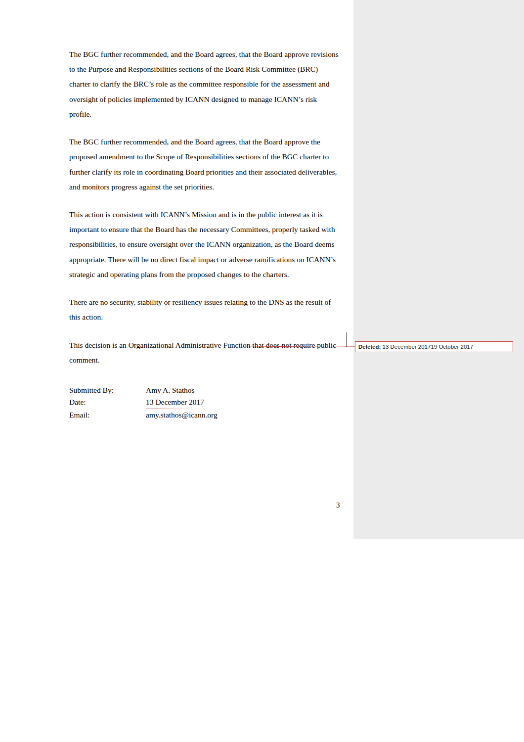The BGC further recommended, and the Board agrees, that the Board approve revisions to the Purpose and Responsibilities sections of the Board Risk Committee (BRC) charter to clarify the BRC’s role as the committee responsible for the assessment and oversight of policies implemented by ICANN designed to manage ICANN’s risk profile.
The BGC further recommended, and the Board agrees, that the Board approve the proposed amendment to the Scope of Responsibilities sections of the BGC charter to further clarify its role in coordinating Board priorities and their associated deliverables, and monitors progress against the set priorities.
This action is consistent with ICANN’s Mission and is in the public interest as it is important to ensure that the Board has the necessary Committees, properly tasked with responsibilities, to ensure oversight over the ICANN organization, as the Board deems appropriate. There will be no direct fiscal impact or adverse ramifications on ICANN’s strategic and operating plans from the proposed changes to the charters.
There are no security, stability or resiliency issues relating to the DNS as the result of this action.
This decision is an Organizational Administrative Function that does not require public comment.
Submitted By:
Amy A. Stathos
Date:
13 December 2017
Email:
amy.stathos@icann.org
Deleted: 13 December 201719 October 2017
3